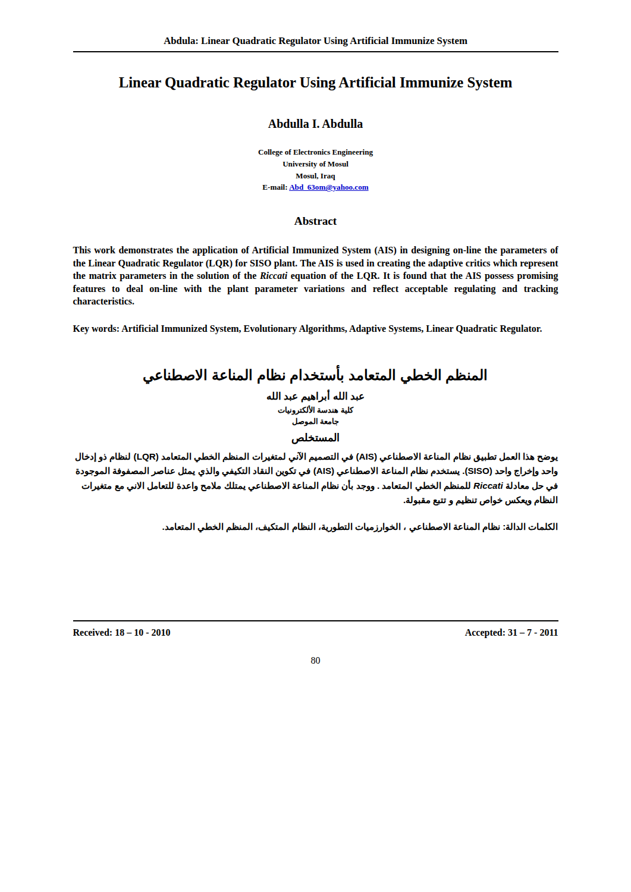Abdula: Linear Quadratic Regulator Using Artificial Immunize System
Linear Quadratic Regulator Using Artificial Immunize System
Abdulla I. Abdulla
College of Electronics Engineering
University of Mosul
Mosul, Iraq
E-mail: Abd_63om@yahoo.com
Abstract
This work demonstrates the application of Artificial Immunized System (AIS) in designing on-line the parameters of the Linear Quadratic Regulator (LQR) for SISO plant. The AIS is used in creating the adaptive critics which represent the matrix parameters in the solution of the Riccati equation of the LQR. It is found that the AIS possess promising features to deal on-line with the plant parameter variations and reflect acceptable regulating and tracking characteristics.
Key words: Artificial Immunized System, Evolutionary Algorithms, Adaptive Systems, Linear Quadratic Regulator.
المنظم الخطي المتعامد بأستخدام نظام المناعة الاصطناعي
عبد الله أبراهيم عبد الله
كلية هندسة الألكترونيات
جامعة الموصل
المستخلص
يوضح هذا العمل تطبيق نظام المناعة الاصطناعي (AIS) في التصميم الآني لمتغيرات المنظم الخطي المتعامد (LQR) لنظام ذو إدخال واحد وإخراج واحد (SISO). يستخدم نظام المناعة الاصطناعي (AIS) في تكوين النقاد التكيفي والذي يمثل عناصر المصفوفة الموجودة في حل معادلة Riccati للمنظم الخطي المتعامد . ووجد بأن نظام المناعة الاصطناعي يمتلك ملامح واعدة للتعامل الاني مع متغيرات النظام ويعكس خواص تنظيم و تتبع مقبولة.
الكلمات الدالة: نظام المناعة الاصطناعي ، الخوارزميات التطورية، النظام المتكيف، المنظم الخطي المتعامد.
Received: 18 – 10 - 2010 Accepted: 31 – 7 - 2011
80